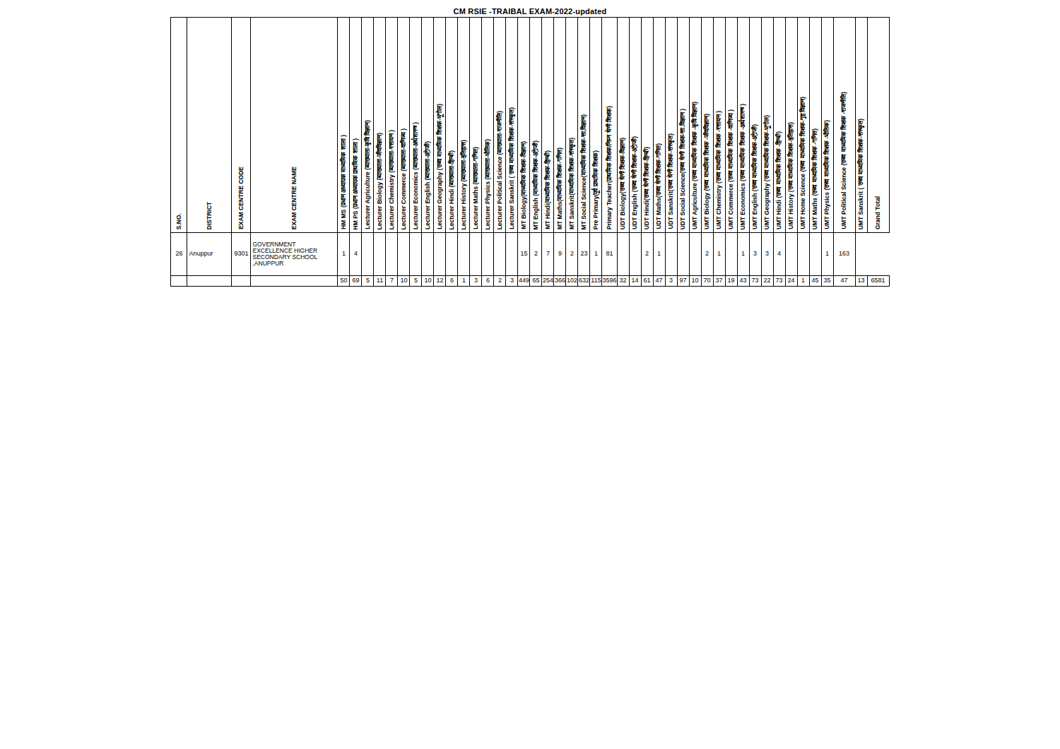CM RSIE -TRAIBAL EXAM-2022-updated
| S.NO. | DISTRICT | EXAM CENTRE CODE | EXAM CENTRE NAME | HM MS (प्रधान अध्यापक माध्यमिक शाला ) | HM PS (प्रधान अध्यापक प्राथमिक शाला ) | Lecturer Agriculture (व्याख्याता-कृषि विज्ञान) | Lecturer Biology (व्याख्याता-जीवविज्ञान) | Lecturer Chemistry (व्याख्याता-रसायन ) | Lecturer Commerce (व्याख्याता-वाणिज्य ) | Lecturer Economics (व्याख्याता-अर्थशास्त्र ) | Lecturer English (व्याख्याता-अंग्रेजी) | Lecturer Geography (उच्च माध्यमिक शिक्षक-भूगोल) | Lecturer Hindi (व्याख्याता-हिन्दी) | Lecturer History (व्याख्याता-इतिहास) | Lecturer Maths (व्याख्याता-गणित) | Lecturer Physics (व्याख्याता-भौतिक) | Lecturer Political Science (व्याख्याता-राजनीति) | Lecturer Sanskrit ( उच्च माध्यमिक शिक्षक-संस्कृत) | MT Biology(माध्यमिक शिक्षक-विज्ञान) | MT English (माध्यमिक शिक्षक-अंग्रेजी) | MT Hindi(माध्यमिक शिक्षक-हिन्दी) | MT Maths(माध्यमिक शिक्षक-गणित) | MT Sanskrit(माध्यमिक शिक्षक-संस्कृत) | MT Social Science(माध्यमिक शिक्षक-सा.विज्ञान) | Pre Primary(पूर्व प्राथमिक शिक्षक) | Primary Teacher(प्राथमिक शिक्षक/निम्न श्रेणी शिक्षक) | UDT Biology(उच्च श्रेणी शिक्षक-विज्ञान) | UDT English (उच्च श्रेणी शिक्षक-अंग्रेजी) | UDT Hindi(उच्च श्रेणी शिक्षक-हिन्दी) | UDT Maths(उच्च श्रेणी शिक्षक-गणित) | UDT Sanskrit(उच्च श्रेणी शिक्षक-संस्कृत) | UDT Social Science(उच्च श्रेणी शिक्षक-सा.विज्ञान ) | UMT Agriculture (उच्च माध्यमिक शिक्षक -कृषि विज्ञान) | UMT Biology (उच्च माध्यमिक शिक्षक -जीवविज्ञान) | UMT Chemistry (उच्च माध्यमिक शिक्षक -रसायन ) | UMT Commerce (उच्च माध्यमिक शिक्षक -वाणिज्य ) | UMT Economics (उच्च माध्यमिक शिक्षक -अर्थशास्त्र ) | UMT English (उच्च माध्यमिक शिक्षक-अंग्रेजी) | UMT Geography (उच्च माध्यमिक शिक्षक-भूगोल) | UMT Hindi (उच्च माध्यमिक शिक्षक -हिन्दी) | UMT History (उच्च माध्यमिक शिक्षक-इतिहास) | UMT Home Science (उच्च माध्यमिक शिक्षक-गृह विज्ञान) | UMT Maths (उच्च माध्यमिक शिक्षक -गणित) | UMT Physics (उच्च माध्यमिक शिक्षक -भौतिक) | UMT Political Science (उच्च माध्यमिक शिक्षक -राजनीति) | UMT Sanskrit ( उच्च माध्यमिक शिक्षक-संस्कृत) | Grand Total |
| --- | --- | --- | --- | --- | --- | --- | --- | --- | --- | --- | --- | --- | --- | --- | --- | --- | --- | --- | --- | --- | --- | --- | --- | --- | --- | --- | --- | --- | --- | --- | --- | --- | --- | --- | --- | --- | --- | --- | --- | --- | --- | --- | --- | --- | --- | --- | --- |
| 26 | Anuppur | 9301 | GOVERNMENT EXCELLENCE HIGHER SECONDARY SCHOOL ,ANUPPUR | 1 | 4 | | | | | | | | | | | | | | 15 | 2 | 7 | 9 | 2 | 23 | 1 | 81 | | | 2 | 1 | | | | 2 | 1 | | 1 | 3 | 3 | 4 | | | | 1 | 163 |
| | | | | 50 | 69 | 5 | 11 | 7 | 10 | 5 | 10 | 12 | 6 | 1 | 3 | 6 | 2 | 3 | 449 | 65 | 254 | 366 | 102 | 632 | 115 | 3596 | 32 | 14 | 61 | 47 | 3 | 97 | 10 | 70 | 37 | 19 | 43 | 73 | 22 | 73 | 24 | 1 | 45 | 35 | 47 | 13 | 6581 |